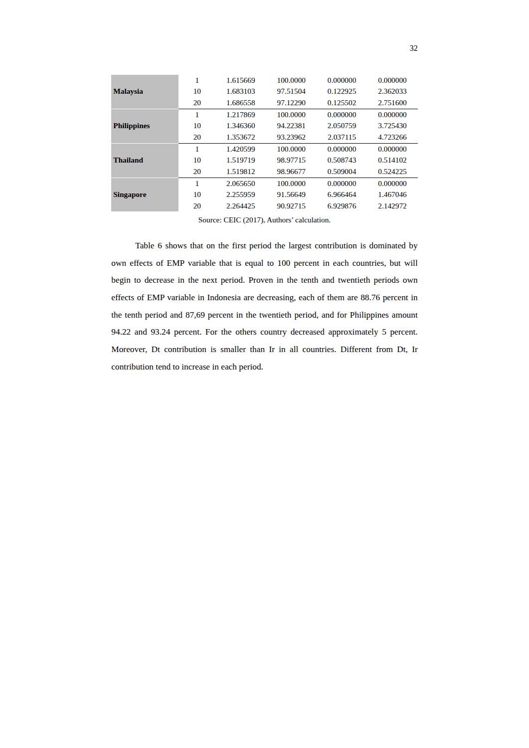32
| Malaysia | 1 | 1.615669 | 100.0000 | 0.000000 | 0.000000 |
| 10 | 1.683103 | 97.51504 | 0.122925 | 2.362033 |
| 20 | 1.686558 | 97.12290 | 0.125502 | 2.751600 |
| Philippines | 1 | 1.217869 | 100.0000 | 0.000000 | 0.000000 |
| 10 | 1.346360 | 94.22381 | 2.050759 | 3.725430 |
| 20 | 1.353672 | 93.23962 | 2.037115 | 4.723266 |
| Thailand | 1 | 1.420599 | 100.0000 | 0.000000 | 0.000000 |
| 10 | 1.519719 | 98.97715 | 0.508743 | 0.514102 |
| 20 | 1.519812 | 98.96677 | 0.509004 | 0.524225 |
| Singapore | 1 | 2.065650 | 100.0000 | 0.000000 | 0.000000 |
| 10 | 2.255959 | 91.56649 | 6.966464 | 1.467046 |
| 20 | 2.264425 | 90.92715 | 6.929876 | 2.142972 |
Source: CEIC (2017), Authors’ calculation.
Table 6 shows that on the first period the largest contribution is dominated by own effects of EMP variable that is equal to 100 percent in each countries, but will begin to decrease in the next period. Proven in the tenth and twentieth periods own effects of EMP variable in Indonesia are decreasing, each of them are 88.76 percent in the tenth period and 87,69 percent in the twentieth period, and for Philippines amount 94.22 and 93.24 percent. For the others country decreased approximately 5 percent. Moreover, Dt contribution is smaller than Ir in all countries. Different from Dt, Ir contribution tend to increase in each period.